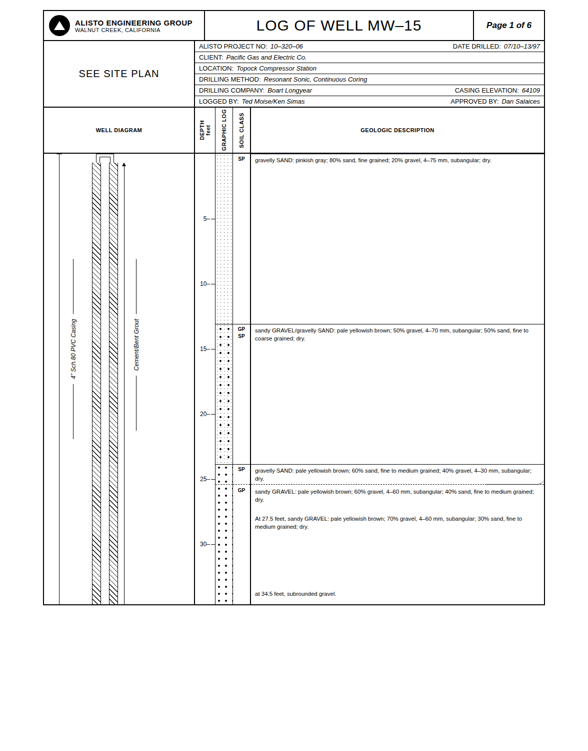ALISTO ENGINEERING GROUP
WALNUT CREEK, CALIFORNIA
LOG OF WELL MW–15
Page 1 of 6
SEE SITE PLAN
ALISTO PROJECT NO: 10–320–06 DATE DRILLED: 07/10–13/97
CLIENT: Pacific Gas and Electric Co.
LOCATION: Topock Compressor Station
DRILLING METHOD: Resonant Sonic, Continuous Coring
DRILLING COMPANY: Boart Longyear CASING ELEVATION: 64109
LOGGED BY: Ted Moise/Ken Simas APPROVED BY: Dan Salaices
WELL DIAGRAM
DEPTH
feet
GRAPHIC LOG
SOIL CLASS
GEOLOGIC DESCRIPTION
4” Sch.80 PVC Casing
Cement/Bent Grout
5–
10–
15–
20–
25–
30–
SP
GP
SP
SP
GP
gravelly SAND: pinkish gray; 80% sand, fine grained; 20% gravel, 4–75 mm, subangular; dry.
sandy GRAVEL/gravelly SAND: pale yellowish brown; 50% gravel, 4–70 mm, subangular; 50% sand, fine to coarse grained; dry.
gravelly SAND: pale yellowish brown; 60% sand, fine to medium grained; 40% gravel, 4–30 mm, subangular; dry.
sandy GRAVEL: pale yellowish brown; 60% gravel, 4–60 mm, subangular; 40% sand, fine to medium grained; dry.
At 27.5 feet, sandy GRAVEL: pale yellowish brown; 70% gravel, 4–60 mm, subangular; 30% sand, fine to medium grained; dry.
at 34.5 feet, subrounded gravel.